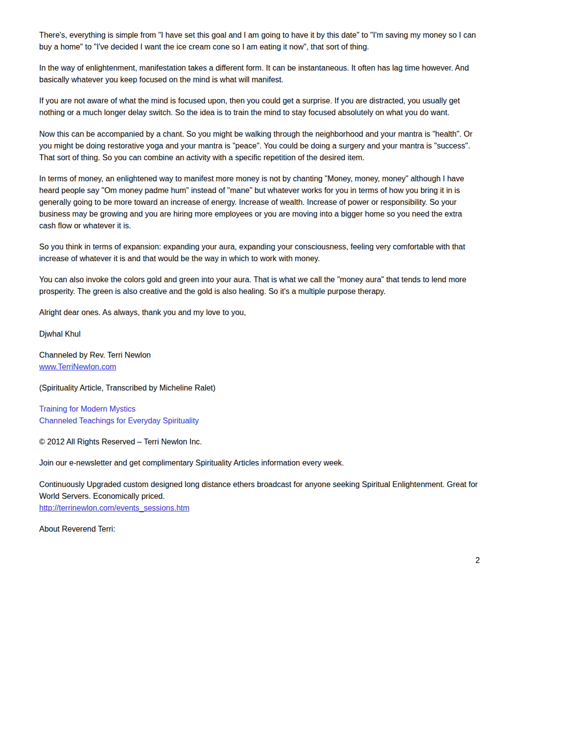There's, everything is simple from "I have set this goal and I am going to have it by this date" to "I'm saving my money so I can buy a home" to "I've decided I want the ice cream cone so I am eating it now", that sort of thing.
In the way of enlightenment, manifestation takes a different form. It can be instantaneous. It often has lag time however. And basically whatever you keep focused on the mind is what will manifest.
If you are not aware of what the mind is focused upon, then you could get a surprise. If you are distracted, you usually get nothing or a much longer delay switch. So the idea is to train the mind to stay focused absolutely on what you do want.
Now this can be accompanied by a chant. So you might be walking through the neighborhood and your mantra is "health". Or you might be doing restorative yoga and your mantra is "peace". You could be doing a surgery and your mantra is "success". That sort of thing. So you can combine an activity with a specific repetition of the desired item.
In terms of money, an enlightened way to manifest more money is not by chanting "Money, money, money" although I have heard people say "Om money padme hum" instead of "mane" but whatever works for you in terms of how you bring it in is generally going to be more toward an increase of energy. Increase of wealth. Increase of power or responsibility. So your business may be growing and you are hiring more employees or you are moving into a bigger home so you need the extra cash flow or whatever it is.
So you think in terms of expansion: expanding your aura, expanding your consciousness, feeling very comfortable with that increase of whatever it is and that would be the way in which to work with money.
You can also invoke the colors gold and green into your aura. That is what we call the "money aura" that tends to lend more prosperity. The green is also creative and the gold is also healing. So it's a multiple purpose therapy.
Alright dear ones. As always, thank you and my love to you,
Djwhal Khul
Channeled by Rev. Terri Newlon
www.TerriNewlon.com
(Spirituality Article, Transcribed by Micheline Ralet)
Training for Modern Mystics
Channeled Teachings for Everyday Spirituality
© 2012 All Rights Reserved – Terri Newlon Inc.
Join our e-newsletter and get complimentary Spirituality Articles information every week.
Continuously Upgraded custom designed long distance ethers broadcast for anyone seeking Spiritual Enlightenment. Great for World Servers. Economically priced.
http://terrinewlon.com/events_sessions.htm
About Reverend Terri:
2